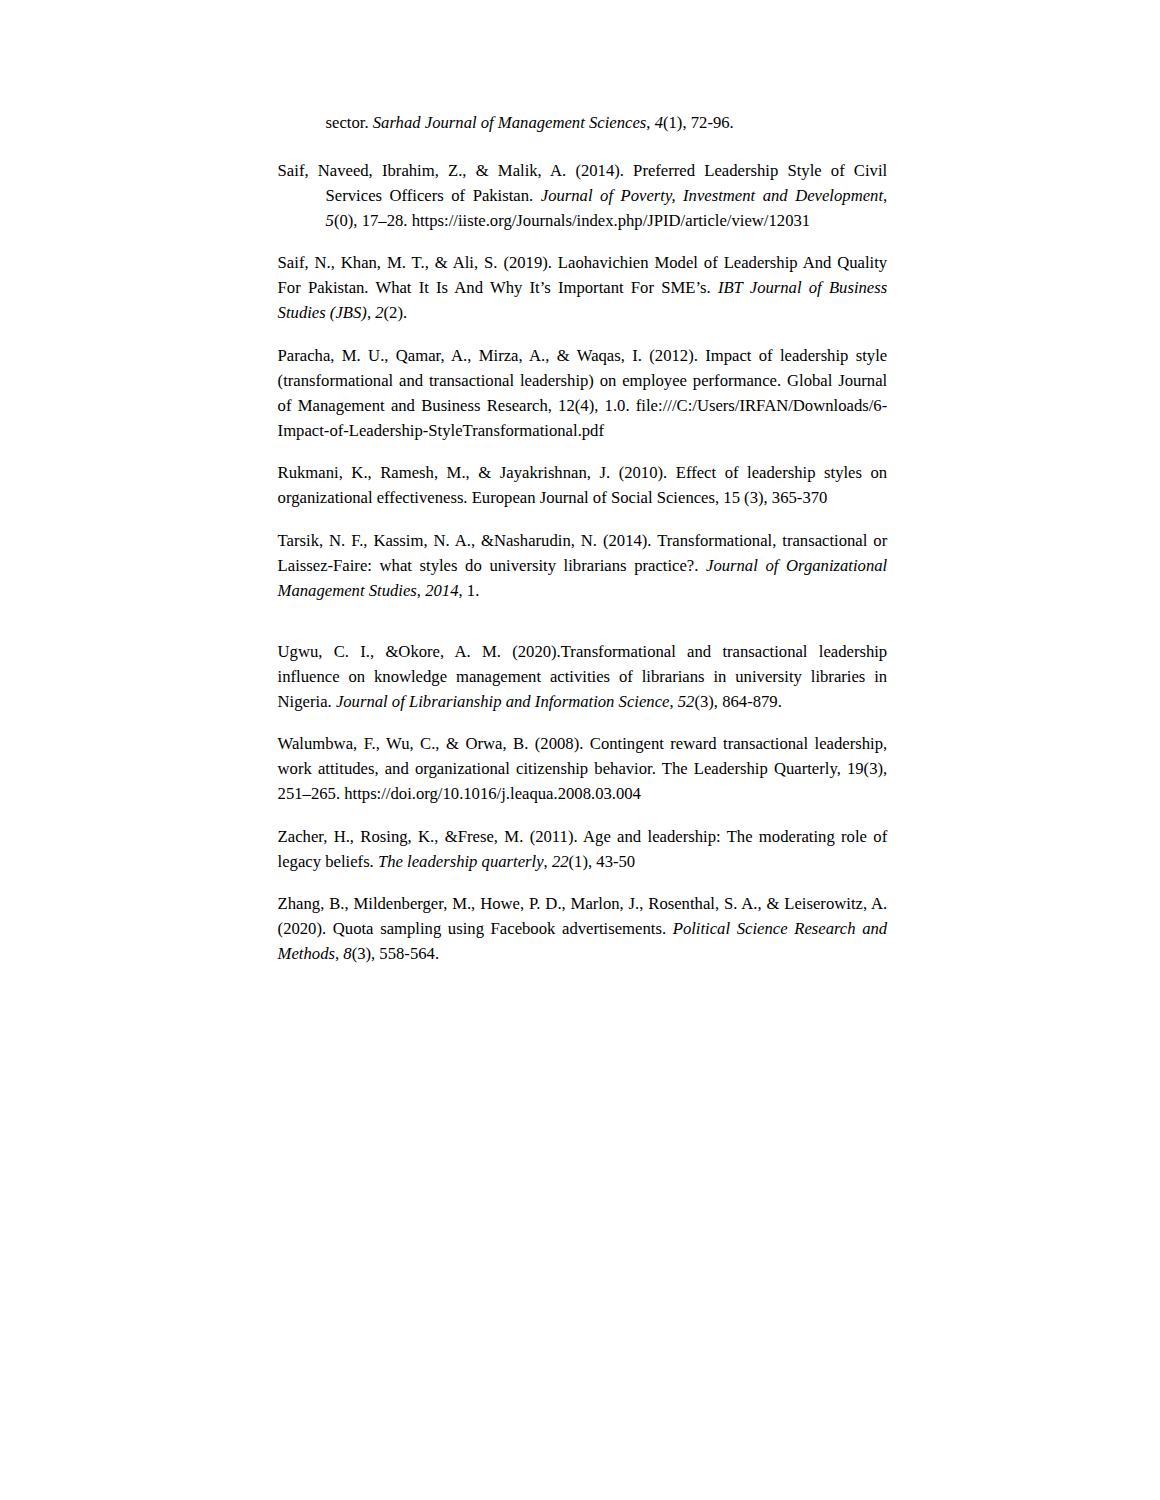sector. Sarhad Journal of Management Sciences, 4(1), 72-96.
Saif, Naveed, Ibrahim, Z., & Malik, A. (2014). Preferred Leadership Style of Civil Services Officers of Pakistan. Journal of Poverty, Investment and Development, 5(0), 17–28. https://iiste.org/Journals/index.php/JPID/article/view/12031
Saif, N., Khan, M. T., & Ali, S. (2019). Laohavichien Model of Leadership And Quality For Pakistan. What It Is And Why It’s Important For SME’s. IBT Journal of Business Studies (JBS), 2(2).
Paracha, M. U., Qamar, A., Mirza, A., & Waqas, I. (2012). Impact of leadership style (transformational and transactional leadership) on employee performance. Global Journal of Management and Business Research, 12(4), 1.0. file:///C:/Users/IRFAN/Downloads/6-Impact-of-Leadership-StyleTransformational.pdf
Rukmani, K., Ramesh, M., & Jayakrishnan, J. (2010). Effect of leadership styles on organizational effectiveness. European Journal of Social Sciences, 15 (3), 365-370
Tarsik, N. F., Kassim, N. A., &Nasharudin, N. (2014). Transformational, transactional or Laissez-Faire: what styles do university librarians practice?. Journal of Organizational Management Studies, 2014, 1.
Ugwu, C. I., &Okore, A. M. (2020).Transformational and transactional leadership influence on knowledge management activities of librarians in university libraries in Nigeria. Journal of Librarianship and Information Science, 52(3), 864-879.
Walumbwa, F., Wu, C., & Orwa, B. (2008). Contingent reward transactional leadership, work attitudes, and organizational citizenship behavior. The Leadership Quarterly, 19(3), 251–265. https://doi.org/10.1016/j.leaqua.2008.03.004
Zacher, H., Rosing, K., &Frese, M. (2011). Age and leadership: The moderating role of legacy beliefs. The leadership quarterly, 22(1), 43-50
Zhang, B., Mildenberger, M., Howe, P. D., Marlon, J., Rosenthal, S. A., & Leiserowitz, A. (2020). Quota sampling using Facebook advertisements. Political Science Research and Methods, 8(3), 558-564.